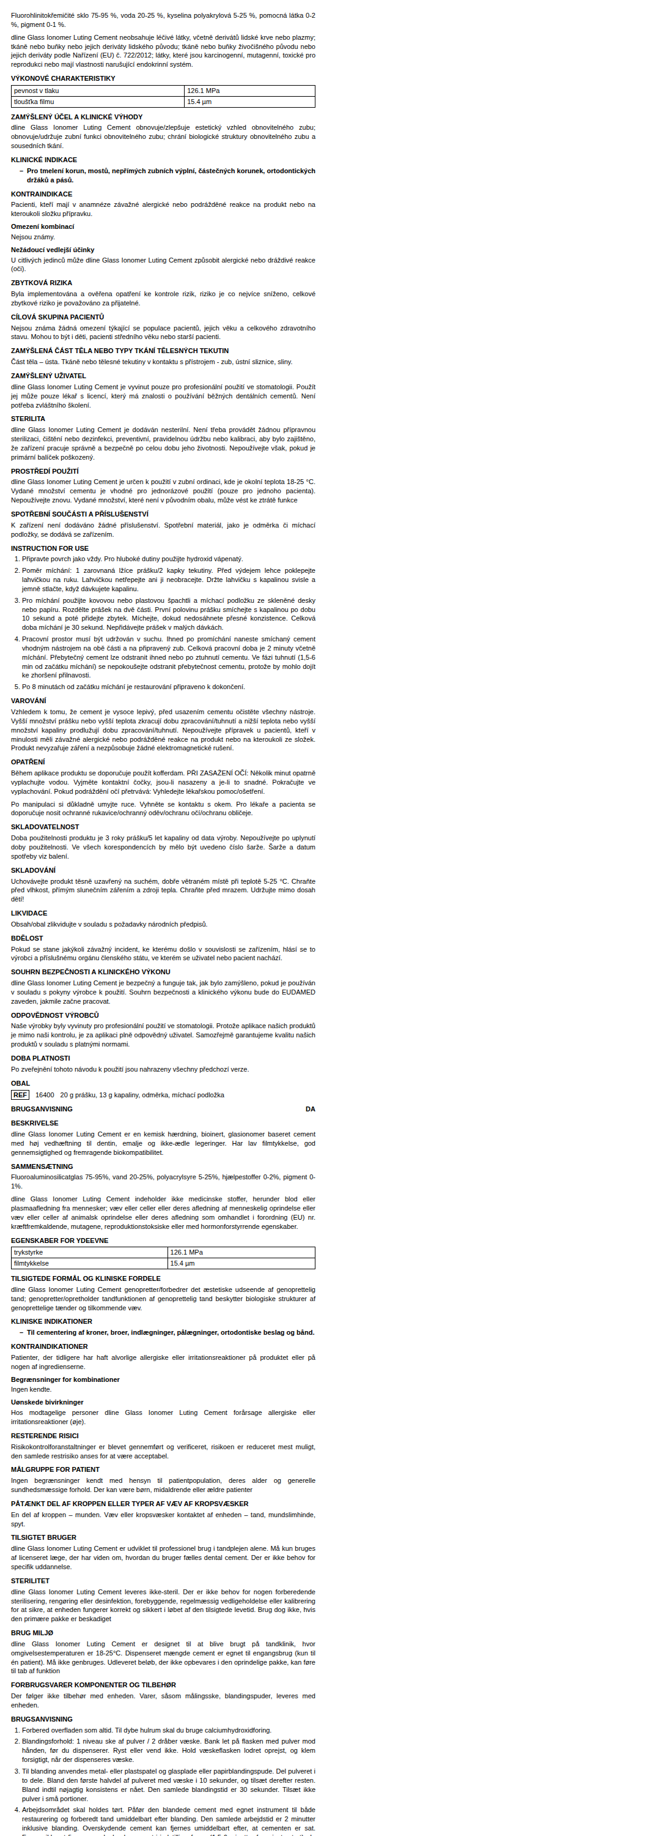Fluorohlinitokřemičité sklo 75-95 %, voda 20-25 %, kyselina polyakrylová 5-25 %, pomocná látka 0-2 %, pigment 0-1 %.
dline Glass Ionomer Luting Cement neobsahuje léčivé látky, včetně derivátů lidské krve nebo plazmy; tkáně nebo buňky nebo jejich deriváty lidského původu; tkáně nebo buňky živočišného původu nebo jejich deriváty podle Nařízení (EU) č. 722/2012; látky, které jsou karcinogenní, mutagenní, toxické pro reprodukci nebo mají vlastnosti narušující endokrinní systém.
Výkonové charakteristiky
| pevnost v tlaku | 126.1 MPa |
| tloušťka filmu | 15.4 µm |
Zamýšlený účel a klinické výhody
dline Glass Ionomer Luting Cement obnovuje/zlepšuje estetický vzhled obnovitelného zubu; obnovuje/udržuje zubní funkci obnovitelného zubu; chrání biologické struktury obnovitelného zubu a sousedních tkání.
Klinické indikace
Pro tmelení korun, mostů, nepřímých zubních výplní, částečných korunek, ortodontických držáků a pásů.
Kontraindikace
Pacienti, kteří mají v anamnéze závažné alergické nebo podrážděné reakce na produkt nebo na kteroukoli složku přípravku.
Omezení kombinací
Nejsou známy.
Nežádoucí vedlejší účinky
U citlivých jedinců může dline Glass Ionomer Luting Cement způsobit alergické nebo dráždivé reakce (oči).
Zbytková rizika
Byla implementována a ověřena opatření ke kontrole rizik, riziko je co nejvíce sníženo, celkové zbytkové riziko je považováno za přijatelné.
Cílová skupina pacientů
Nejsou známa žádná omezení týkající se populace pacientů, jejich věku a celkového zdravotního stavu. Mohou to být i děti, pacienti středního věku nebo starší pacienti.
Zamýšlená část těla nebo typy tkání tělesných tekutin
Část těla – ústa. Tkáně nebo tělesné tekutiny v kontaktu s přístrojem - zub, ústní sliznice, sliny.
Zamýšlený uživatel
dline Glass Ionomer Luting Cement je vyvinut pouze pro profesionální použití ve stomatologii. Použít jej může pouze lékař s licencí, který má znalosti o používání běžných dentálních cementů. Není potřeba zvláštního školení.
Sterilita
dline Glass Ionomer Luting Cement je dodáván nesterilní. Není třeba provádět žádnou přípravnou sterilizaci, čištění nebo dezinfekci, preventivní, pravidelnou údržbu nebo kalibraci, aby bylo zajištěno, že zařízení pracuje správně a bezpečně po celou dobu jeho životnosti. Nepoužívejte však, pokud je primární balíček poškozený.
Prostředí použití
dline Glass Ionomer Luting Cement je určen k použití v zubní ordinaci, kde je okolní teplota 18-25 °C. Vydané množství cementu je vhodné pro jednorázové použití (pouze pro jednoho pacienta). Nepoužívejte znovu. Vydané množství, které není v původním obalu, může vést ke ztrátě funkce
Spotřební součásti a příslušenství
K zařízení není dodáváno žádné příslušenství. Spotřební materiál, jako je odměrka či míchací podložky, se dodává se zařízením.
Instruction for use
Připravte povrch jako vždy. Pro hluboké dutiny použijte hydroxid vápenatý.
Poměr míchání: 1 zarovnaná lžíce prášku/2 kapky tekutiny. Před výdejem lehce poklepejte lahvičkou na ruku. Lahvičkou netřepejte ani ji neobracejte. Držte lahvičku s kapalinou svisle a jemně stlačte, když dávkujete kapalinu.
Pro míchání použijte kovovou nebo plastovou špachtli a míchací podložku ze skleněné desky nebo papíru. Rozdělte prášek na dvě části. První polovinu prášku smíchejte s kapalinou po dobu 10 sekund a poté přidejte zbytek. Míchejte, dokud nedosáhnete přesné konzistence. Celková doba míchání je 30 sekund. Nepřidávejte prášek v malých dávkách.
Pracovní prostor musí být udržován v suchu. Ihned po promíchání naneste smíchaný cement vhodným nástrojem na obě části a na připravený zub. Celková pracovní doba je 2 minuty včetně míchání. Přebytečný cement lze odstranit ihned nebo po ztuhnutí cementu. Ve fázi tuhnutí (1,5-6 min od začátku míchání) se nepokoušejte odstranit přebytečnost cementu, protože by mohlo dojít ke zhoršení přilnavosti.
Po 8 minutách od začátku míchání je restaurování připraveno k dokončení.
Varování
Vzhledem k tomu, že cement je vysoce lepivý, před usazením cementu očistěte všechny nástroje. Vyšší množství prášku nebo vyšší teplota zkracují dobu zpracování/tuhnutí a nižší teplota nebo vyšší množství kapaliny prodlužují dobu zpracování/tuhnutí. Nepoužívejte přípravek u pacientů, kteří v minulosti měli závažné alergické nebo podrážděné reakce na produkt nebo na kteroukoli ze složek. Produkt nevyzařuje záření a nezpůsobuje žádné elektromagnetické rušení.
Opatření
Během aplikace produktu se doporučuje použít kofferdam. PŘI ZASAŽENÍ OČÍ: Několik minut opatrně vyplachujte vodou. Vyjměte kontaktní čočky, jsou-li nasazeny a je-li to snadné. Pokračujte ve vyplachování. Pokud podráždění očí přetrvává: Vyhledejte lékařskou pomoc/ošetření.
Po manipulaci si důkladně umyjte ruce. Vyhněte se kontaktu s okem. Pro lékaře a pacienta se doporučuje nosit ochranné rukavice/ochranný oděv/ochranu očí/ochranu obličeje.
Skladovatelnost
Doba použitelnosti produktu je 3 roky prášku/5 let kapaliny od data výroby. Nepoužívejte po uplynutí doby použitelnosti. Ve všech korespondencích by mělo být uvedeno číslo šarže. Šarže a datum spotřeby viz balení.
Skladování
Uchovávejte produkt těsně uzavřený na suchém, dobře větraném místě při teplotě 5-25 °C. Chraňte před vlhkost, přímým slunečním zářením a zdroji tepla. Chraňte před mrazem. Udržujte mimo dosah dětí!
Likvidace
Obsah/obal zlikvidujte v souladu s požadavky národních předpisů.
Bdělost
Pokud se stane jakýkoli závažný incident, ke kterému došlo v souvislosti se zařízením, hlásí se to výrobci a příslušnému orgánu členského státu, ve kterém se uživatel nebo pacient nachází.
Souhrn bezpečnosti a klinického výkonu
dline Glass Ionomer Luting Cement je bezpečný a funguje tak, jak bylo zamýšleno, pokud je používán v souladu s pokyny výrobce k použití. Souhrn bezpečnosti a klinického výkonu bude do EUDAMED zaveden, jakmile začne pracovat.
Odpovědnost výrobců
Naše výrobky byly vyvinuty pro profesionální použití ve stomatologii. Protože aplikace našich produktů je mimo naši kontrolu, je za aplikaci plně odpovědný uživatel. Samozřejmě garantujeme kvalitu našich produktů v souladu s platnými normami.
Doba platnosti
Po zveřejnění tohoto návodu k použití jsou nahrazeny všechny předchozí verze.
Obal
REF 16400 20 g prášku, 13 g kapaliny, odměrka, míchací podložka
Brugsanvisning DA
Beskrivelse
dline Glass Ionomer Luting Cement er en kemisk hærdning, bioinert, glasionomer baseret cement med høj vedhæftning til dentin, emalje og ikke-ædle legeringer. Har lav filmtykkelse, god gennemsigtighed og fremragende biokompatibilitet.
Sammensætning
Fluoroaluminosilicatglas 75-95%, vand 20-25%, polyacrylsyre 5-25%, hjælpestoffer 0-2%, pigment 0-1%.
dline Glass Ionomer Luting Cement indeholder ikke medicinske stoffer, herunder blod eller plasmaafledning fra mennesker; væv eller celler eller deres afledning af menneskelig oprindelse eller væv eller celler af animalsk oprindelse eller deres afledning som omhandlet i forordning (EU) nr. kræftfremkaldende, mutagene, reproduktionstoksiske eller med hormonforstyrrende egenskaber.
Egenskaber for ydeevne
| trykstyrke | 126.1 MPa |
| filmtykkelse | 15.4 µm |
Tilsigtede formål og kliniske fordele
dline Glass Ionomer Luting Cement genopretter/forbedrer det æstetiske udseende af genoprettelig tand; genopretter/opretholder tandfunktionen af genoprettelig tand beskytter biologiske strukturer af genoprettelige tænder og tilkommende væv.
Kliniske indikationer
Til cementering af kroner, broer, indlægninger, pålægninger, ortodontiske beslag og bånd.
Kontraindikationer
Patienter, der tidligere har haft alvorlige allergiske eller irritationsreaktioner på produktet eller på nogen af ingredienserne.
Begrænsninger for kombinationer
Ingen kendte.
Uønskede bivirkninger
Hos modtagelige personer dline Glass Ionomer Luting Cement forårsage allergiske eller irritationsreaktioner (øje).
Resterende risici
Risikokontrolforanstaltninger er blevet gennemført og verificeret, risikoen er reduceret mest muligt, den samlede restrisiko anses for at være acceptabel.
Målgruppe for patient
Ingen begrænsninger kendt med hensyn til patientpopulation, deres alder og generelle sundhedsmæssige forhold. Der kan være børn, midaldrende eller ældre patienter
Påtænkt del af kroppen eller typer af væv af kropsvæsker
En del af kroppen – munden. Væv eller kropsvæsker kontaktet af enheden – tand, mundslimhinde, spyt.
Tilsigtet bruger
dline Glass Ionomer Luting Cement er udviklet til professionel brug i tandplejen alene. Må kun bruges af licenseret læge, der har viden om, hvordan du bruger fælles dental cement. Der er ikke behov for specifik uddannelse.
Sterilitet
dline Glass Ionomer Luting Cement leveres ikke-steril. Der er ikke behov for nogen forberedende sterilisering, rengøring eller desinfektion, forebyggende, regelmæssig vedligeholdelse eller kalibrering for at sikre, at enheden fungerer korrekt og sikkert i løbet af den tilsigtede levetid. Brug dog ikke, hvis den primære pakke er beskadiget
Brug miljø
dline Glass Ionomer Luting Cement er designet til at blive brugt på tandklinik, hvor omgivelsestemperaturen er 18-25°C. Dispenseret mængde cement er egnet til engangsbrug (kun til én patient). Må ikke genbruges. Udleveret beløb, der ikke opbevares i den oprindelige pakke, kan føre til tab af funktion
Forbrugsvarer komponenter og tilbehør
Der følger ikke tilbehør med enheden. Varer, såsom målingsske, blandingspuder, leveres med enheden.
Brugsanvisning
Forbered overfladen som altid. Til dybe hulrum skal du bruge calciumhydroxidforing.
Blandingsforhold: 1 niveau ske af pulver / 2 dråber væske. Bank let på flasken med pulver mod hånden, før du dispenserer. Ryst eller vend ikke. Hold væskeflasken lodret oprejst, og klem forsigtigt, når der dispenseres væske.
Til blanding anvendes metal- eller plastspatel og glasplade eller papirblandingspude. Del pulveret i to dele. Bland den første halvdel af pulveret med væske i 10 sekunder, og tilsæt derefter resten. Bland indtil nøjagtig konsistens er nået. Den samlede blandingstid er 30 sekunder. Tilsæt ikke pulver i små portioner.
Arbejdsområdet skal holdes tørt. Påfør den blandede cement med egnet instrument til både restaurering og forberedt tand umiddelbart efter blanding. Den samlede arbejdstid er 2 minutter inklusive blanding. Overskydende cement kan fjernes umiddelbart efter, at cementen er sat. Forsøg ikke at fjerne overskydende cement i indstillingsfasen (1,5-6 minutter fra mixets start), da vedhæftning kan blive forringet.
Efter 8 minutter fra starten af blandingen til restaurering klar til efterbehandling.